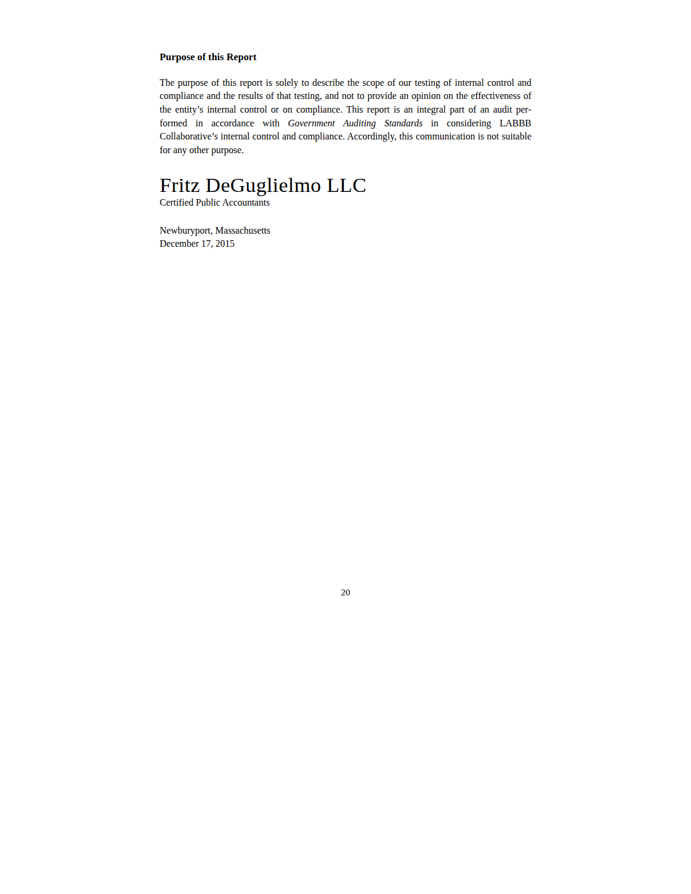Purpose of this Report
The purpose of this report is solely to describe the scope of our testing of internal control and compliance and the results of that testing, and not to provide an opinion on the effectiveness of the entity’s internal control or on compliance. This report is an integral part of an audit performed in accordance with Government Auditing Standards in considering LABBB Collaborative’s internal control and compliance. Accordingly, this communication is not suitable for any other purpose.
Fritz DeGuglielmo LLC
Certified Public Accountants
Newburyport, Massachusetts
December 17, 2015
20